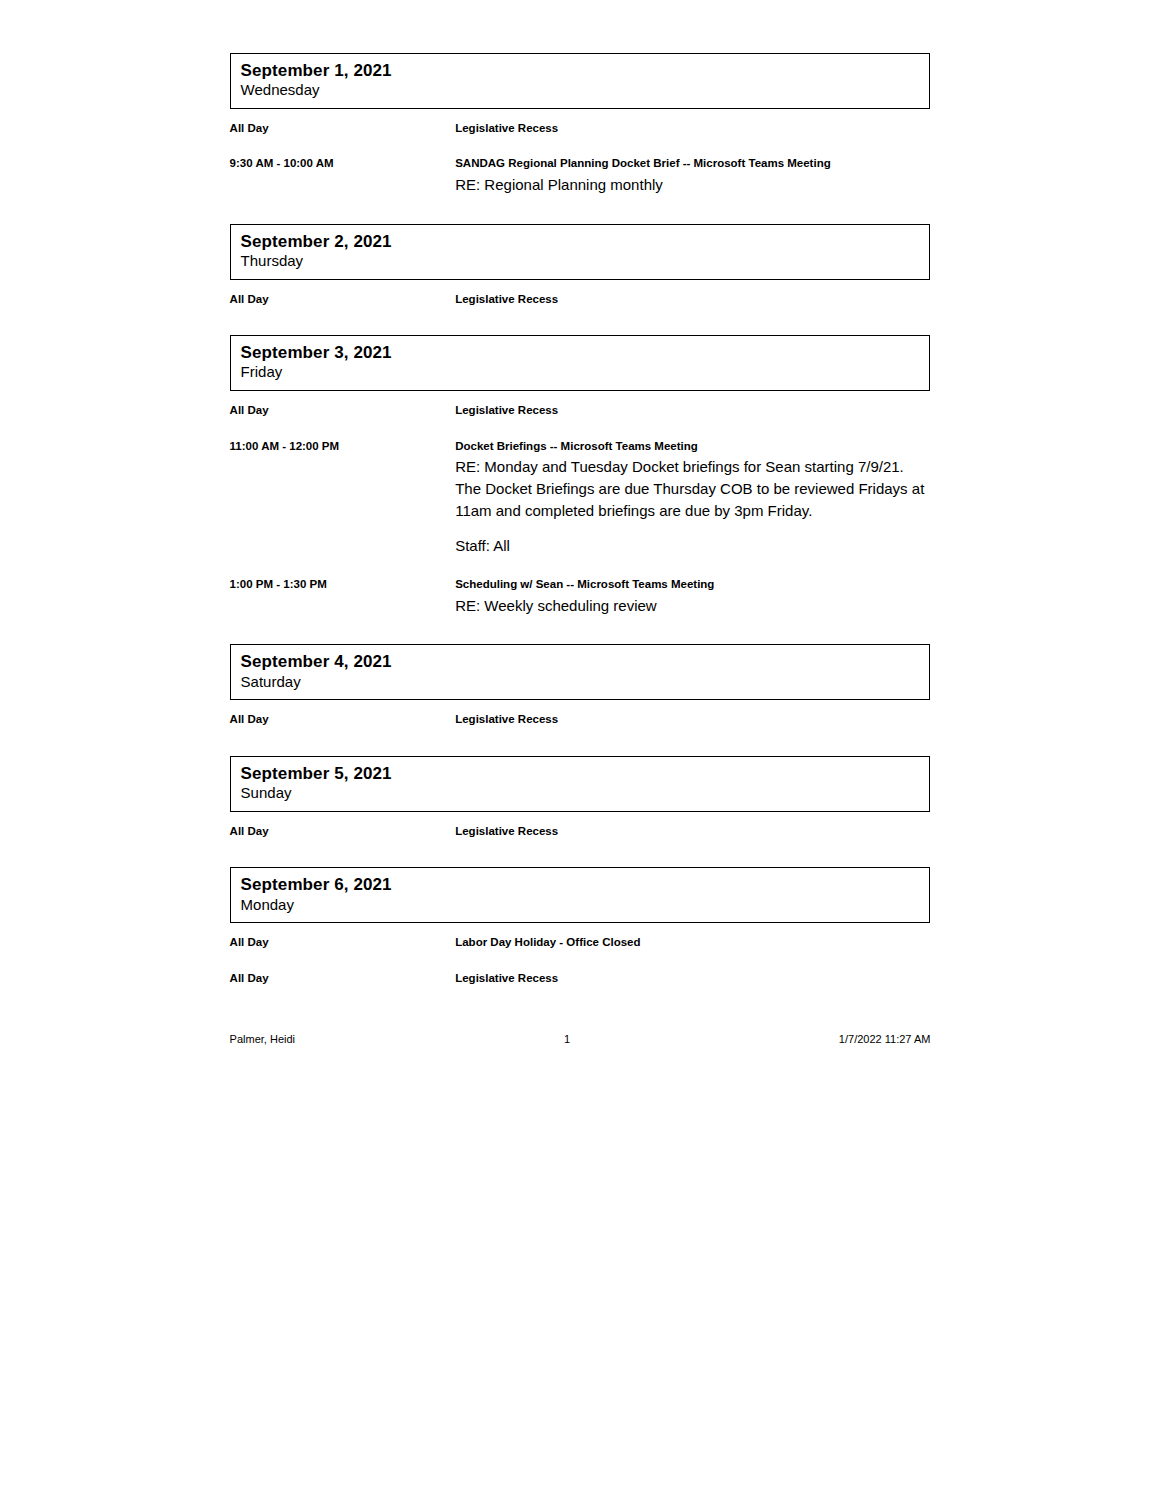September 1, 2021
Wednesday
| All Day | Legislative Recess |
| 9:30 AM - 10:00 AM | SANDAG Regional Planning Docket Brief -- Microsoft Teams Meeting RE: Regional Planning monthly |
September 2, 2021
Thursday
| All Day | Legislative Recess |
September 3, 2021
Friday
| All Day | Legislative Recess |
| 11:00 AM - 12:00 PM | Docket Briefings -- Microsoft Teams Meeting RE: Monday and Tuesday Docket briefings for Sean starting 7/9/21. The Docket Briefings are due Thursday COB to be reviewed Fridays at 11am and completed briefings are due by 3pm Friday. Staff: All |
| 1:00 PM - 1:30 PM | Scheduling w/ Sean -- Microsoft Teams Meeting RE: Weekly scheduling review |
September 4, 2021
Saturday
| All Day | Legislative Recess |
September 5, 2021
Sunday
| All Day | Legislative Recess |
September 6, 2021
Monday
| All Day | Labor Day Holiday - Office Closed |
| All Day | Legislative Recess |
Palmer, Heidi
1
1/7/2022 11:27 AM